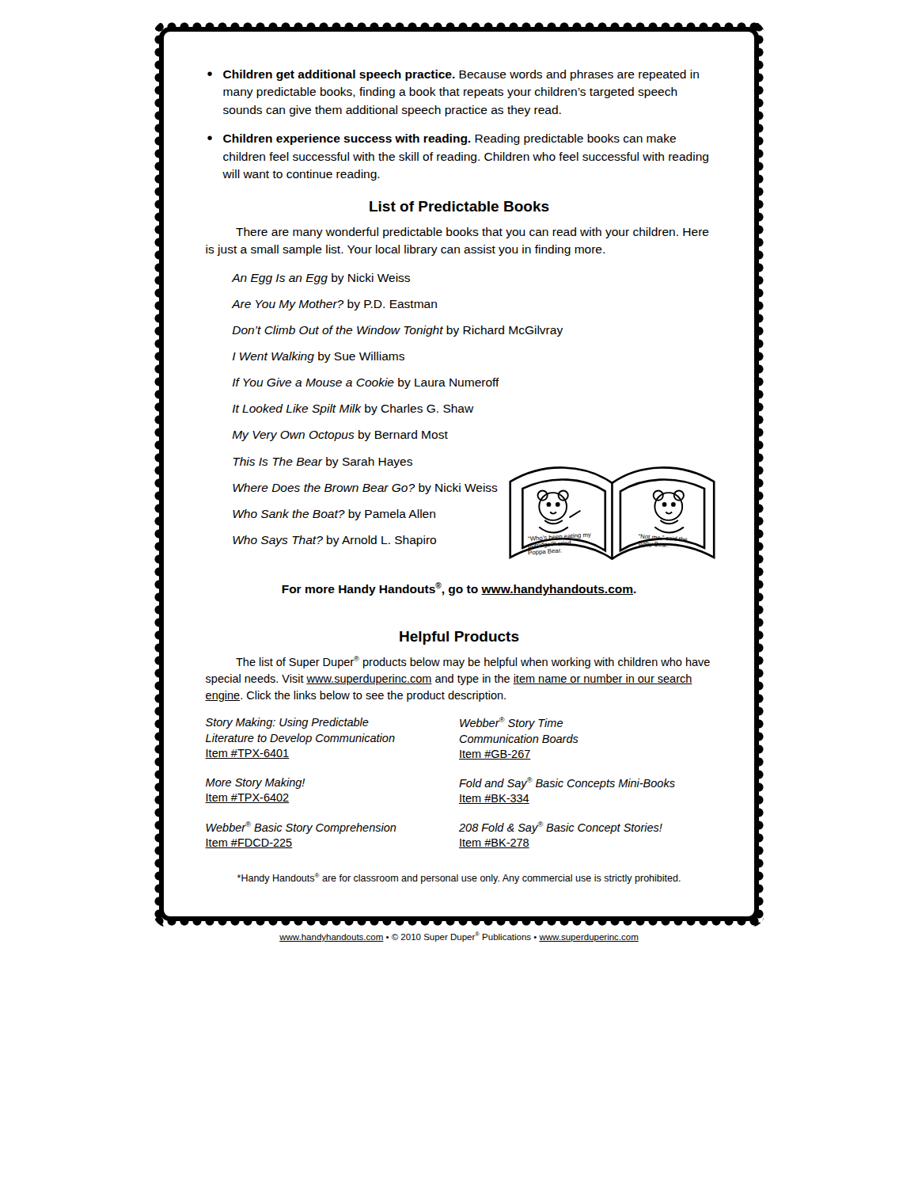Children get additional speech practice. Because words and phrases are repeated in many predictable books, finding a book that repeats your children’s targeted speech sounds can give them additional speech practice as they read.
Children experience success with reading. Reading predictable books can make children feel successful with the skill of reading. Children who feel successful with reading will want to continue reading.
List of Predictable Books
There are many wonderful predictable books that you can read with your children. Here is just a small sample list. Your local library can assist you in finding more.
An Egg Is an Egg by Nicki Weiss
Are You My Mother? by P.D. Eastman
Don’t Climb Out of the Window Tonight by Richard McGilvray
I Went Walking by Sue Williams
If You Give a Mouse a Cookie by Laura Numeroff
It Looked Like Spilt Milk by Charles G. Shaw
My Very Own Octopus by Bernard Most
This Is The Bear by Sarah Hayes
Where Does the Brown Bear Go? by Nicki Weiss
Who Sank the Boat? by Pamela Allen
Who Says That? by Arnold L. Shapiro
“Who’s been eating my porridge?” cried Poppa Bear. “Not me,” said the Baby Bear.
For more Handy Handouts®, go to www.handyhandouts.com.
Helpful Products
The list of Super Duper® products below may be helpful when working with children who have special needs. Visit www.superduperinc.com and type in the item name or number in our search engine. Click the links below to see the product description.
| Story Making: Using Predictable Literature to Develop Communication Item #TPX-6401 | Webber ® Story Time Communication Boards Item #GB-267 |
| More Story Making! Item #TPX-6402 | Fold and Say ® Basic Concepts Mini-Books Item #BK-334 |
| Webber ® Basic Story Comprehension Item #FDCD-225 | 208 Fold & Say ® Basic Concept Stories! Item #BK-278 |
*Handy Handouts® are for classroom and personal use only. Any commercial use is strictly prohibited.
www.handyhandouts.com • © 2010 Super Duper® Publications • www.superduperinc.com